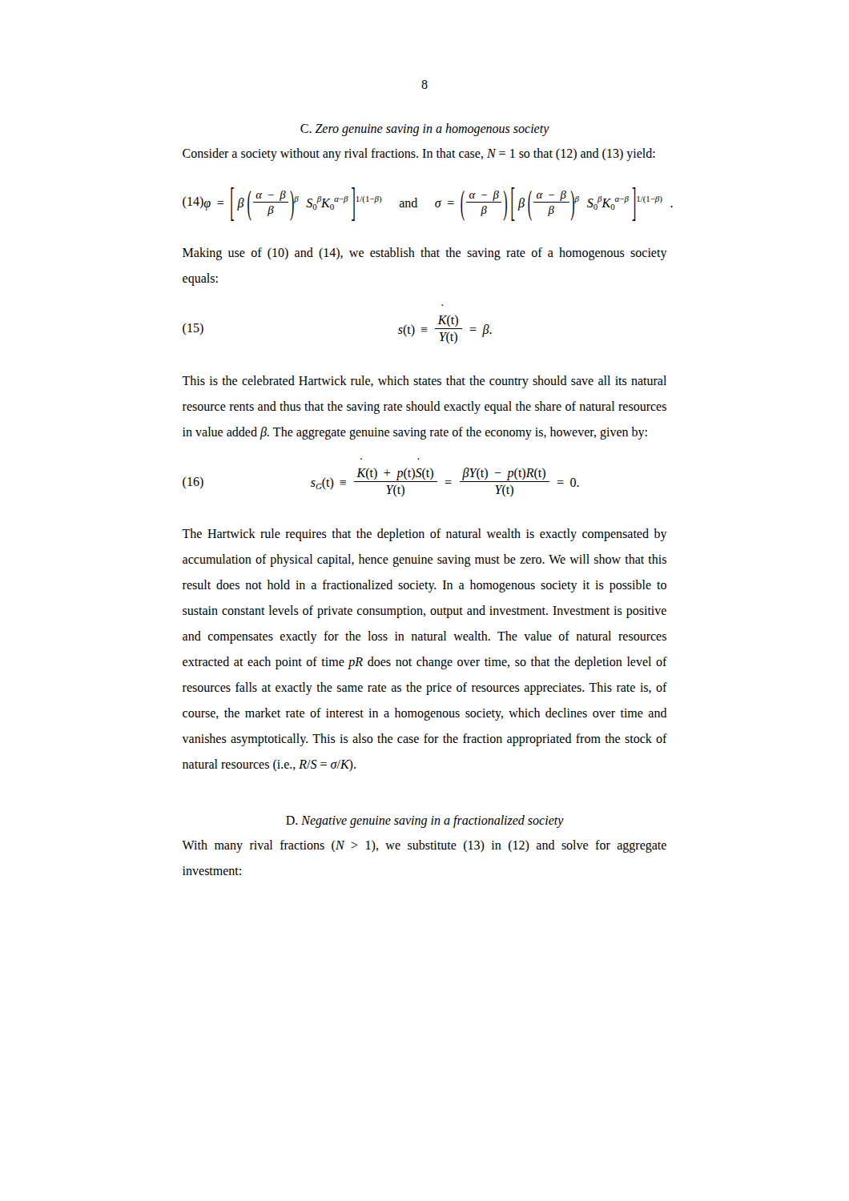8
C. Zero genuine saving in a homogenous society
Consider a society without any rival fractions. In that case, N = 1 so that (12) and (13) yield:
| (14) | φ = [ β ( α − β β ) β S 0 β K 0 α − β ] 1/(1− β ) and σ = ( α − β β ) [ β ( α − β β ) β S 0 β K 0 α − β ] 1/(1− β ) . |
Making use of (10) and (14), we establish that the saving rate of a homogenous society equals:
| (15) | s (t) ≡ K (t) Y (t) = β . |
This is the celebrated Hartwick rule, which states that the country should save all its natural resource rents and thus that the saving rate should exactly equal the share of natural resources in value added β. The aggregate genuine saving rate of the economy is, however, given by:
| (16) | s G (t) ≡ K (t) + p (t) S (t) Y (t) = βY (t) − p (t) R (t) Y (t) = 0 . |
The Hartwick rule requires that the depletion of natural wealth is exactly compensated by accumulation of physical capital, hence genuine saving must be zero. We will show that this result does not hold in a fractionalized society. In a homogenous society it is possible to sustain constant levels of private consumption, output and investment. Investment is positive and compensates exactly for the loss in natural wealth. The value of natural resources extracted at each point of time pR does not change over time, so that the depletion level of resources falls at exactly the same rate as the price of resources appreciates. This rate is, of course, the market rate of interest in a homogenous society, which declines over time and vanishes asymptotically. This is also the case for the fraction appropriated from the stock of natural resources (i.e., R/S = σ/K).
D. Negative genuine saving in a fractionalized society
With many rival fractions (N > 1), we substitute (13) in (12) and solve for aggregate investment: